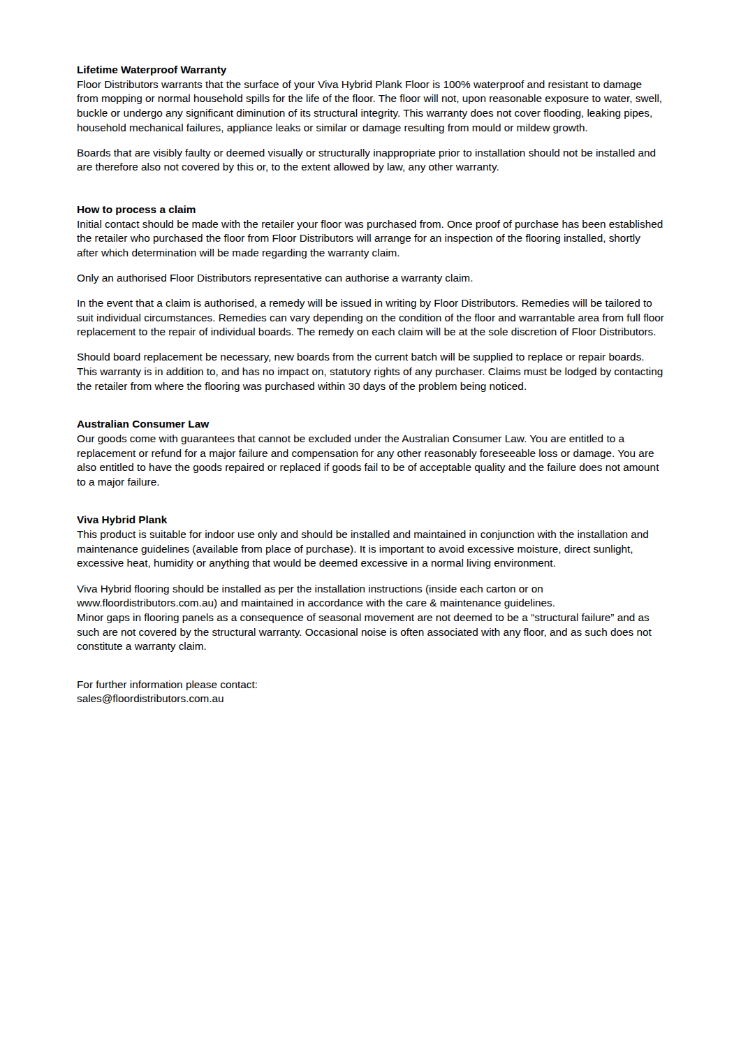Lifetime Waterproof Warranty
Floor Distributors warrants that the surface of your Viva Hybrid Plank Floor is 100% waterproof and resistant to damage from mopping or normal household spills for the life of the floor. The floor will not, upon reasonable exposure to water, swell, buckle or undergo any significant diminution of its structural integrity. This warranty does not cover flooding, leaking pipes, household mechanical failures, appliance leaks or similar or damage resulting from mould or mildew growth.
Boards that are visibly faulty or deemed visually or structurally inappropriate prior to installation should not be installed and are therefore also not covered by this or, to the extent allowed by law, any other warranty.
How to process a claim
Initial contact should be made with the retailer your floor was purchased from. Once proof of purchase has been established the retailer who purchased the floor from Floor Distributors will arrange for an inspection of the flooring installed, shortly after which determination will be made regarding the warranty claim.
Only an authorised Floor Distributors representative can authorise a warranty claim.
In the event that a claim is authorised, a remedy will be issued in writing by Floor Distributors. Remedies will be tailored to suit individual circumstances. Remedies can vary depending on the condition of the floor and warrantable area from full floor replacement to the repair of individual boards. The remedy on each claim will be at the sole discretion of Floor Distributors.
Should board replacement be necessary, new boards from the current batch will be supplied to replace or repair boards. This warranty is in addition to, and has no impact on, statutory rights of any purchaser. Claims must be lodged by contacting the retailer from where the flooring was purchased within 30 days of the problem being noticed.
Australian Consumer Law
Our goods come with guarantees that cannot be excluded under the Australian Consumer Law. You are entitled to a replacement or refund for a major failure and compensation for any other reasonably foreseeable loss or damage. You are also entitled to have the goods repaired or replaced if goods fail to be of acceptable quality and the failure does not amount to a major failure.
Viva Hybrid Plank
This product is suitable for indoor use only and should be installed and maintained in conjunction with the installation and maintenance guidelines (available from place of purchase). It is important to avoid excessive moisture, direct sunlight, excessive heat, humidity or anything that would be deemed excessive in a normal living environment.
Viva Hybrid flooring should be installed as per the installation instructions (inside each carton or on www.floordistributors.com.au) and maintained in accordance with the care & maintenance guidelines.
Minor gaps in flooring panels as a consequence of seasonal movement are not deemed to be a “structural failure” and as such are not covered by the structural warranty. Occasional noise is often associated with any floor, and as such does not constitute a warranty claim.
For further information please contact:
sales@floordistributors.com.au